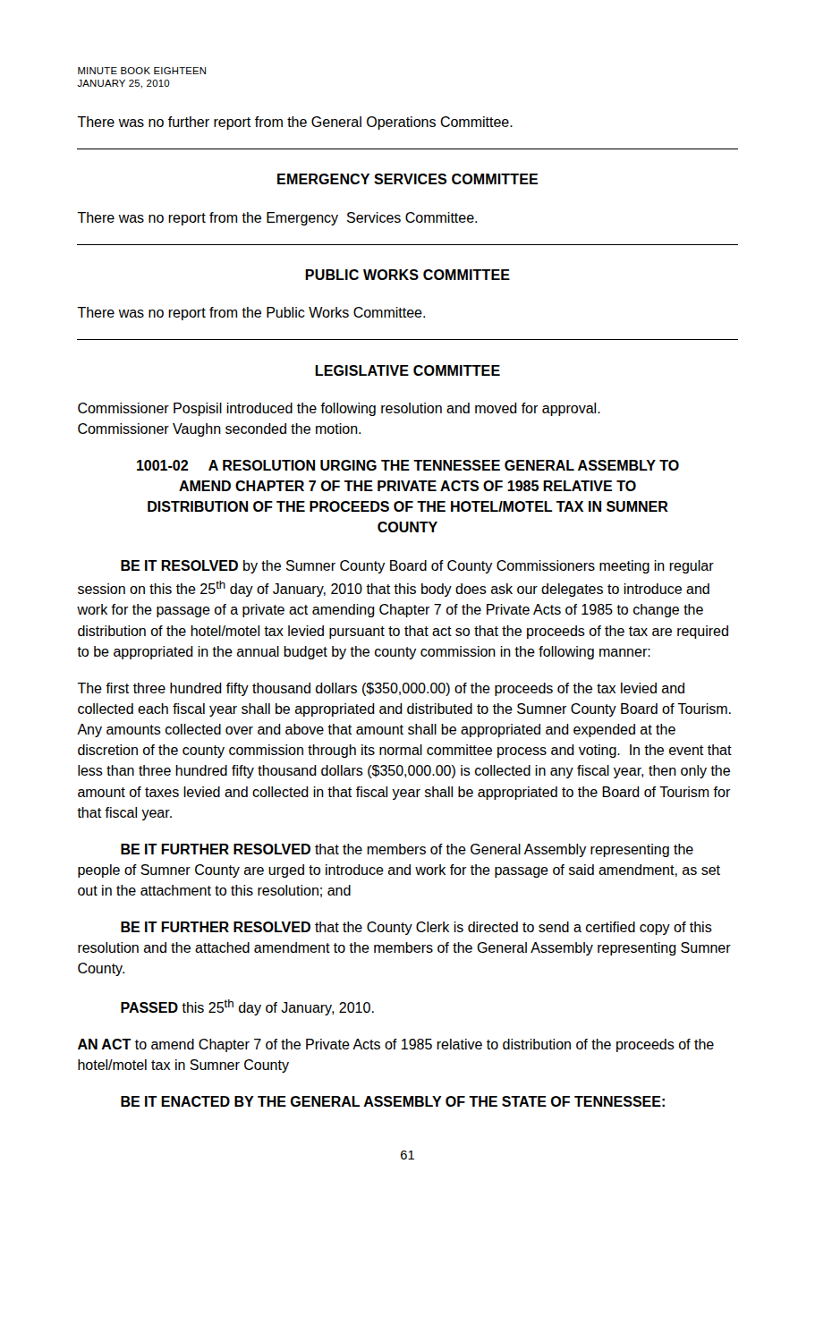MINUTE BOOK EIGHTEEN
JANUARY 25, 2010
There was no further report from the General Operations Committee.
EMERGENCY SERVICES COMMITTEE
There was no report from the Emergency Services Committee.
PUBLIC WORKS COMMITTEE
There was no report from the Public Works Committee.
LEGISLATIVE COMMITTEE
Commissioner Pospisil introduced the following resolution and moved for approval.
Commissioner Vaughn seconded the motion.
1001-02 A RESOLUTION URGING THE TENNESSEE GENERAL ASSEMBLY TO AMEND CHAPTER 7 OF THE PRIVATE ACTS OF 1985 RELATIVE TO DISTRIBUTION OF THE PROCEEDS OF THE HOTEL/MOTEL TAX IN SUMNER COUNTY
BE IT RESOLVED by the Sumner County Board of County Commissioners meeting in regular session on this the 25th day of January, 2010 that this body does ask our delegates to introduce and work for the passage of a private act amending Chapter 7 of the Private Acts of 1985 to change the distribution of the hotel/motel tax levied pursuant to that act so that the proceeds of the tax are required to be appropriated in the annual budget by the county commission in the following manner:
The first three hundred fifty thousand dollars ($350,000.00) of the proceeds of the tax levied and collected each fiscal year shall be appropriated and distributed to the Sumner County Board of Tourism. Any amounts collected over and above that amount shall be appropriated and expended at the discretion of the county commission through its normal committee process and voting. In the event that less than three hundred fifty thousand dollars ($350,000.00) is collected in any fiscal year, then only the amount of taxes levied and collected in that fiscal year shall be appropriated to the Board of Tourism for that fiscal year.
BE IT FURTHER RESOLVED that the members of the General Assembly representing the people of Sumner County are urged to introduce and work for the passage of said amendment, as set out in the attachment to this resolution; and
BE IT FURTHER RESOLVED that the County Clerk is directed to send a certified copy of this resolution and the attached amendment to the members of the General Assembly representing Sumner County.
PASSED this 25th day of January, 2010.
AN ACT to amend Chapter 7 of the Private Acts of 1985 relative to distribution of the proceeds of the hotel/motel tax in Sumner County
BE IT ENACTED BY THE GENERAL ASSEMBLY OF THE STATE OF TENNESSEE:
61